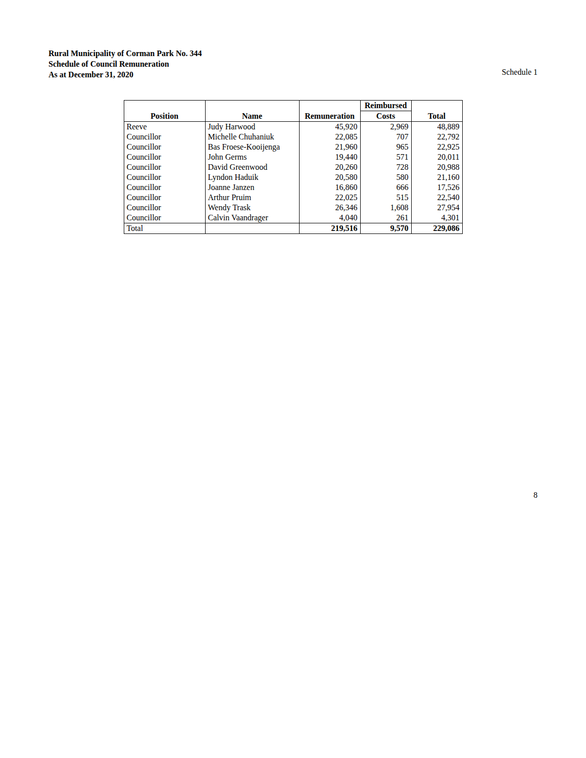Rural Municipality of Corman Park No. 344
Schedule of Council Remuneration
As at December 31, 2020
Schedule 1
| | | | Reimbursed | |
| --- | --- | --- | --- | --- |
| Position | Name | Remuneration | Costs | Total |
| Reeve | Judy Harwood | 45,920 | 2,969 | 48,889 |
| Councillor | Michelle Chuhaniuk | 22,085 | 707 | 22,792 |
| Councillor | Bas Froese-Kooijenga | 21,960 | 965 | 22,925 |
| Councillor | John Germs | 19,440 | 571 | 20,011 |
| Councillor | David Greenwood | 20,260 | 728 | 20,988 |
| Councillor | Lyndon Haduik | 20,580 | 580 | 21,160 |
| Councillor | Joanne Janzen | 16,860 | 666 | 17,526 |
| Councillor | Arthur Pruim | 22,025 | 515 | 22,540 |
| Councillor | Wendy Trask | 26,346 | 1,608 | 27,954 |
| Councillor | Calvin Vaandrager | 4,040 | 261 | 4,301 |
| Total | | 219,516 | 9,570 | 229,086 |
8